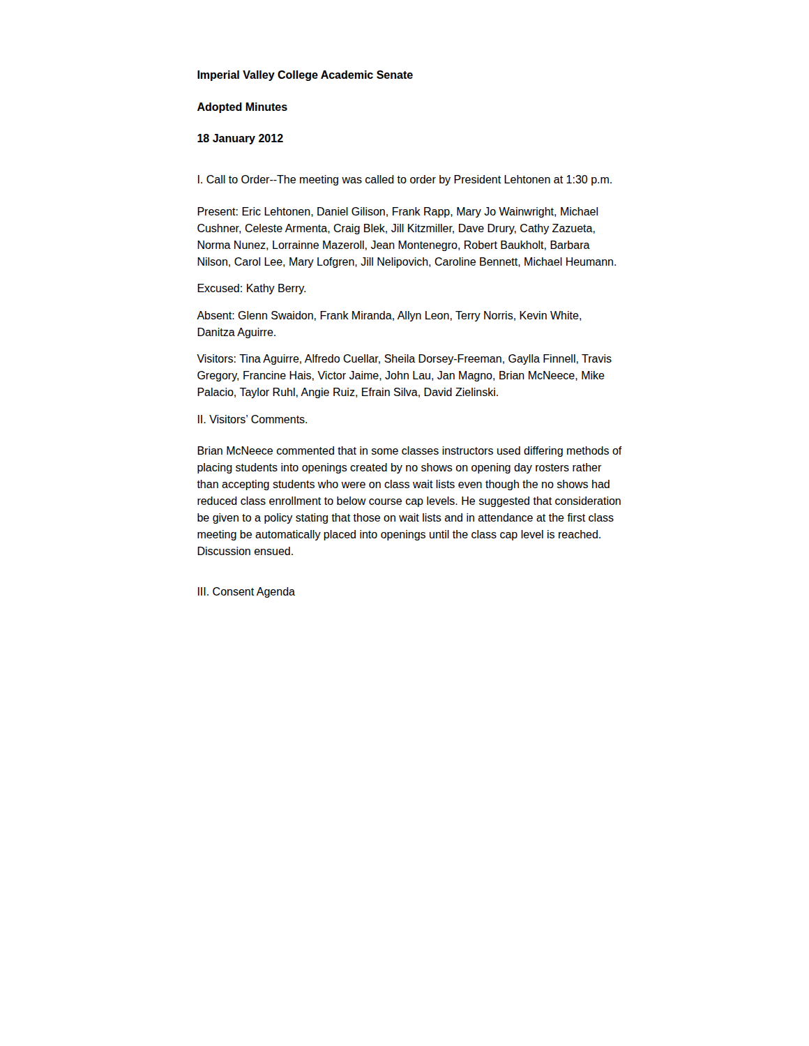Imperial Valley College Academic Senate
Adopted Minutes
18 January 2012
I. Call to Order--The meeting was called to order by President Lehtonen at 1:30 p.m.
Present: Eric Lehtonen, Daniel Gilison, Frank Rapp, Mary Jo Wainwright, Michael Cushner, Celeste Armenta, Craig Blek, Jill Kitzmiller, Dave Drury, Cathy Zazueta, Norma Nunez, Lorrainne Mazeroll, Jean Montenegro, Robert Baukholt, Barbara Nilson, Carol Lee, Mary Lofgren, Jill Nelipovich, Caroline Bennett, Michael Heumann.
Excused: Kathy Berry.
Absent: Glenn Swaidon, Frank Miranda, Allyn Leon, Terry Norris, Kevin White, Danitza Aguirre.
Visitors: Tina Aguirre, Alfredo Cuellar, Sheila Dorsey-Freeman, Gaylla Finnell, Travis Gregory, Francine Hais, Victor Jaime, John Lau, Jan Magno, Brian McNeece, Mike Palacio, Taylor Ruhl, Angie Ruiz, Efrain Silva, David Zielinski.
II. Visitors’ Comments.
Brian McNeece commented that in some classes instructors used differing methods of placing students into openings created by no shows on opening day rosters rather than accepting students who were on class wait lists even though the no shows had reduced class enrollment to below course cap levels. He suggested that consideration be given to a policy stating that those on wait lists and in attendance at the first class meeting be automatically placed into openings until the class cap level is reached. Discussion ensued.
III. Consent Agenda